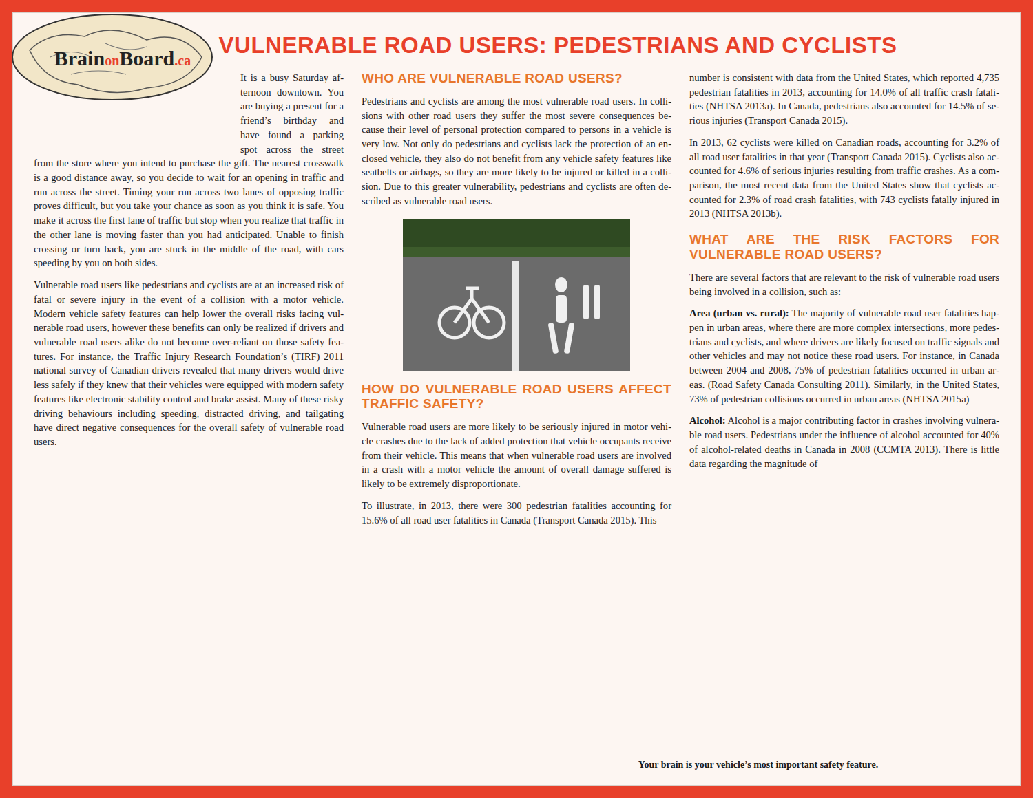Vulnerable Road Users: Pedestrians and Cyclists
It is a busy Saturday afternoon downtown. You are buying a present for a friend’s birthday and have found a parking spot across the street from the store where you intend to purchase the gift. The nearest crosswalk is a good distance away, so you decide to wait for an opening in traffic and run across the street. Timing your run across two lanes of opposing traffic proves difficult, but you take your chance as soon as you think it is safe. You make it across the first lane of traffic but stop when you realize that traffic in the other lane is moving faster than you had anticipated. Unable to finish crossing or turn back, you are stuck in the middle of the road, with cars speeding by you on both sides.
Vulnerable road users like pedestrians and cyclists are at an increased risk of fatal or severe injury in the event of a collision with a motor vehicle. Modern vehicle safety features can help lower the overall risks facing vulnerable road users, however these benefits can only be realized if drivers and vulnerable road users alike do not become over-reliant on those safety features. For instance, the Traffic Injury Research Foundation’s (TIRF) 2011 national survey of Canadian drivers revealed that many drivers would drive less safely if they knew that their vehicles were equipped with modern safety features like electronic stability control and brake assist. Many of these risky driving behaviours including speeding, distracted driving, and tailgating have direct negative consequences for the overall safety of vulnerable road users.
Who are vulnerable road users?
Pedestrians and cyclists are among the most vulnerable road users. In collisions with other road users they suffer the most severe consequences because their level of personal protection compared to persons in a vehicle is very low. Not only do pedestrians and cyclists lack the protection of an enclosed vehicle, they also do not benefit from any vehicle safety features like seatbelts or airbags, so they are more likely to be injured or killed in a collision. Due to this greater vulnerability, pedestrians and cyclists are often described as vulnerable road users.
How do vulnerable road users affect traffic safety?
Vulnerable road users are more likely to be seriously injured in motor vehicle crashes due to the lack of added protection that vehicle occupants receive from their vehicle. This means that when vulnerable road users are involved in a crash with a motor vehicle the amount of overall damage suffered is likely to be extremely disproportionate.
To illustrate, in 2013, there were 300 pedestrian fatalities accounting for 15.6% of all road user fatalities in Canada (Transport Canada 2015). This
number is consistent with data from the United States, which reported 4,735 pedestrian fatalities in 2013, accounting for 14.0% of all traffic crash fatalities (NHTSA 2013a). In Canada, pedestrians also accounted for 14.5% of serious injuries (Transport Canada 2015).
In 2013, 62 cyclists were killed on Canadian roads, accounting for 3.2% of all road user fatalities in that year (Transport Canada 2015). Cyclists also accounted for 4.6% of serious injuries resulting from traffic crashes. As a comparison, the most recent data from the United States show that cyclists accounted for 2.3% of road crash fatalities, with 743 cyclists fatally injured in 2013 (NHTSA 2013b).
What are the risk factors for vulnerable road users?
There are several factors that are relevant to the risk of vulnerable road users being involved in a collision, such as:
Area (urban vs. rural): The majority of vulnerable road user fatalities happen in urban areas, where there are more complex intersections, more pedestrians and cyclists, and where drivers are likely focused on traffic signals and other vehicles and may not notice these road users. For instance, in Canada between 2004 and 2008, 75% of pedestrian fatalities occurred in urban areas. (Road Safety Canada Consulting 2011). Similarly, in the United States, 73% of pedestrian collisions occurred in urban areas (NHTSA 2015a)
Alcohol: Alcohol is a major contributing factor in crashes involving vulnerable road users. Pedestrians under the influence of alcohol accounted for 40% of alcohol-related deaths in Canada in 2008 (CCMTA 2013). There is little data regarding the magnitude of
Your brain is your vehicle’s most important safety feature.